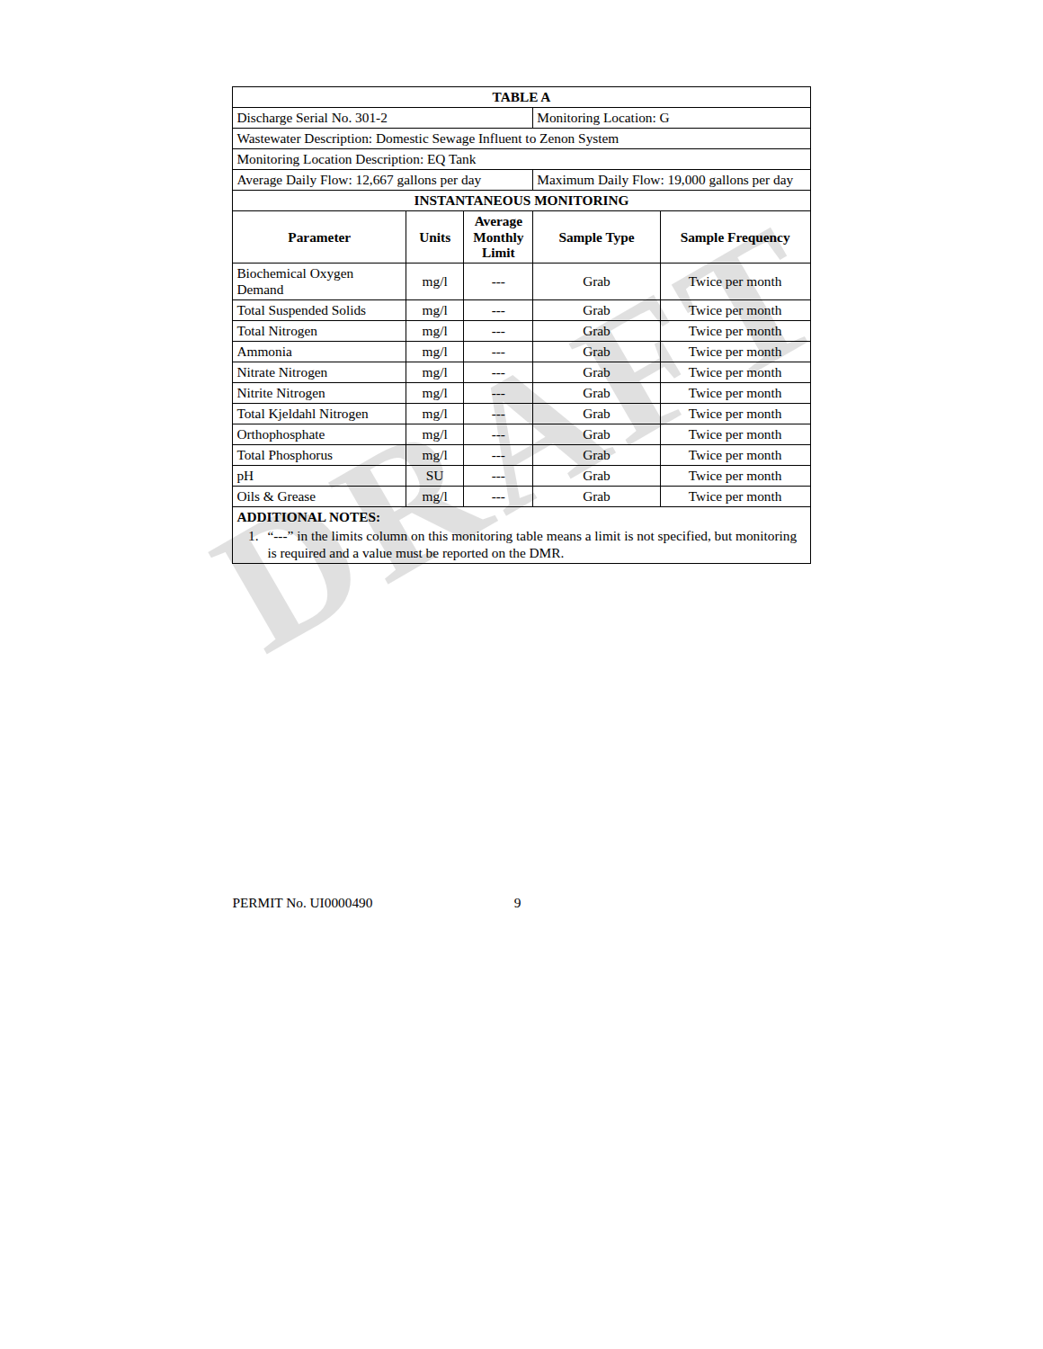DRAFT
| TABLE A |
| Discharge Serial No. 301-2 | Monitoring Location: G |
| Wastewater Description: Domestic Sewage Influent to Zenon System |
| Monitoring Location Description: EQ Tank |
| Average Daily Flow: 12,667 gallons per day | Maximum Daily Flow: 19,000 gallons per day |
| INSTANTANEOUS MONITORING |
| Parameter | Units | Average Monthly Limit | Sample Type | Sample Frequency |
| Biochemical Oxygen Demand | mg/l | --- | Grab | Twice per month |
| Total Suspended Solids | mg/l | --- | Grab | Twice per month |
| Total Nitrogen | mg/l | --- | Grab | Twice per month |
| Ammonia | mg/l | --- | Grab | Twice per month |
| Nitrate Nitrogen | mg/l | --- | Grab | Twice per month |
| Nitrite Nitrogen | mg/l | --- | Grab | Twice per month |
| Total Kjeldahl Nitrogen | mg/l | --- | Grab | Twice per month |
| Orthophosphate | mg/l | --- | Grab | Twice per month |
| Total Phosphorus | mg/l | --- | Grab | Twice per month |
| pH | SU | --- | Grab | Twice per month |
| Oils & Grease | mg/l | --- | Grab | Twice per month |
| ADDITIONAL NOTES: “---” in the limits column on this monitoring table means a limit is not specified, but monitoring is required and a value must be reported on the DMR. |
PERMIT No. UI0000490 9